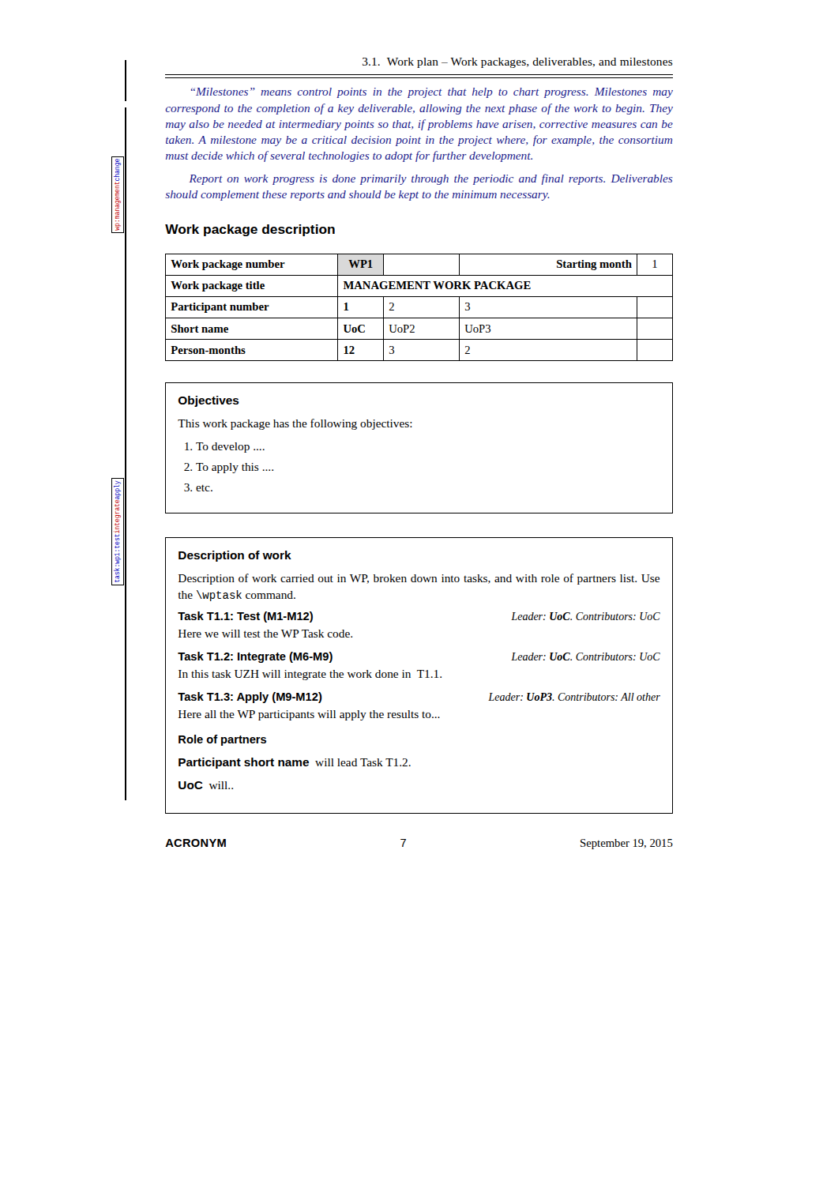3.1. Work plan – Work packages, deliverables, and milestones
wp:management change
task:wp1:test integrate apply
“Milestones” means control points in the project that help to chart progress. Milestones may correspond to the completion of a key deliverable, allowing the next phase of the work to begin. They may also be needed at intermediary points so that, if problems have arisen, corrective measures can be taken. A milestone may be a critical decision point in the project where, for example, the consortium must decide which of several technologies to adopt for further development.
Report on work progress is done primarily through the periodic and final reports. Deliverables should complement these reports and should be kept to the minimum necessary.
Work package description
| Work package number | WP1 | | Starting month | 1 |
| Work package title | MANAGEMENT WORK PACKAGE |
| Participant number | 1 | 2 | 3 | |
| Short name | UoC | UoP2 | UoP3 | |
| Person-months | 12 | 3 | 2 | |
Objectives
This work package has the following objectives:
To develop ....
To apply this ....
etc.
Description of work
Description of work carried out in WP, broken down into tasks, and with role of partners list. Use the \wptask command.
Task T1.1: Test (M1-M12) Leader: UoC. Contributors: UoC
Here we will test the WP Task code.
Task T1.2: Integrate (M6-M9) Leader: UoC. Contributors: UoC
In this task UZH will integrate the work done in T1.1.
Task T1.3: Apply (M9-M12) Leader: UoP3. Contributors: All other
Here all the WP participants will apply the results to...
Role of partners
Participant short name will lead Task T1.2.
UoC will..
ACRONYM 7 September 19, 2015